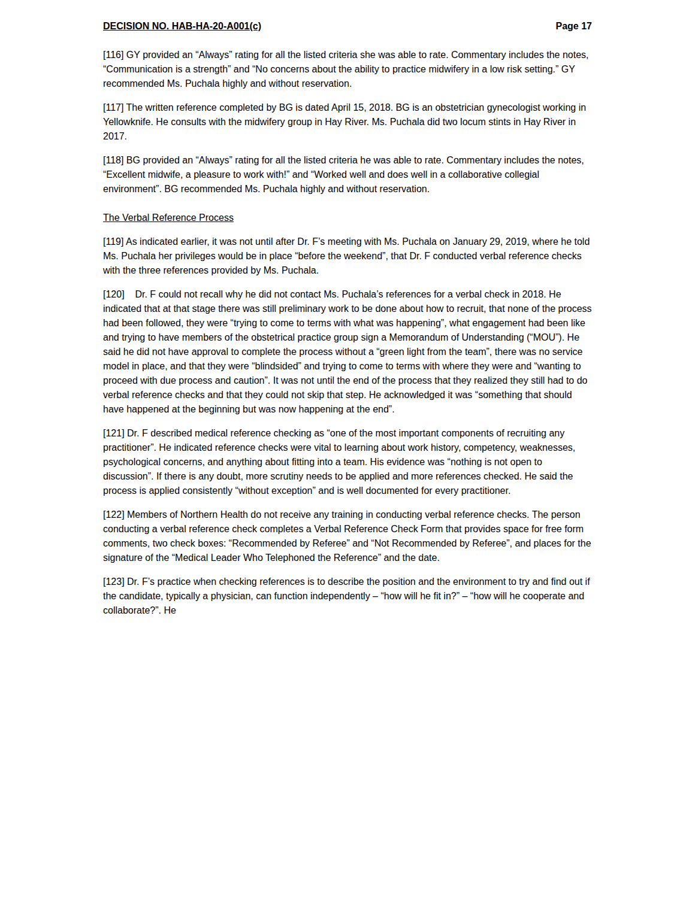DECISION NO. HAB-HA-20-A001(c) Page 17
[116] GY provided an “Always” rating for all the listed criteria she was able to rate. Commentary includes the notes, “Communication is a strength” and “No concerns about the ability to practice midwifery in a low risk setting.” GY recommended Ms. Puchala highly and without reservation.
[117] The written reference completed by BG is dated April 15, 2018. BG is an obstetrician gynecologist working in Yellowknife. He consults with the midwifery group in Hay River. Ms. Puchala did two locum stints in Hay River in 2017.
[118] BG provided an “Always” rating for all the listed criteria he was able to rate. Commentary includes the notes, “Excellent midwife, a pleasure to work with!” and “Worked well and does well in a collaborative collegial environment”. BG recommended Ms. Puchala highly and without reservation.
The Verbal Reference Process
[119] As indicated earlier, it was not until after Dr. F’s meeting with Ms. Puchala on January 29, 2019, where he told Ms. Puchala her privileges would be in place “before the weekend”, that Dr. F conducted verbal reference checks with the three references provided by Ms. Puchala.
[120] Dr. F could not recall why he did not contact Ms. Puchala’s references for a verbal check in 2018. He indicated that at that stage there was still preliminary work to be done about how to recruit, that none of the process had been followed, they were “trying to come to terms with what was happening”, what engagement had been like and trying to have members of the obstetrical practice group sign a Memorandum of Understanding (“MOU”). He said he did not have approval to complete the process without a “green light from the team”, there was no service model in place, and that they were “blindsided” and trying to come to terms with where they were and “wanting to proceed with due process and caution”. It was not until the end of the process that they realized they still had to do verbal reference checks and that they could not skip that step. He acknowledged it was “something that should have happened at the beginning but was now happening at the end”.
[121] Dr. F described medical reference checking as “one of the most important components of recruiting any practitioner”. He indicated reference checks were vital to learning about work history, competency, weaknesses, psychological concerns, and anything about fitting into a team. His evidence was “nothing is not open to discussion”. If there is any doubt, more scrutiny needs to be applied and more references checked. He said the process is applied consistently “without exception” and is well documented for every practitioner.
[122] Members of Northern Health do not receive any training in conducting verbal reference checks. The person conducting a verbal reference check completes a Verbal Reference Check Form that provides space for free form comments, two check boxes: “Recommended by Referee” and “Not Recommended by Referee”, and places for the signature of the “Medical Leader Who Telephoned the Reference” and the date.
[123] Dr. F’s practice when checking references is to describe the position and the environment to try and find out if the candidate, typically a physician, can function independently – “how will he fit in?” – “how will he cooperate and collaborate?”. He